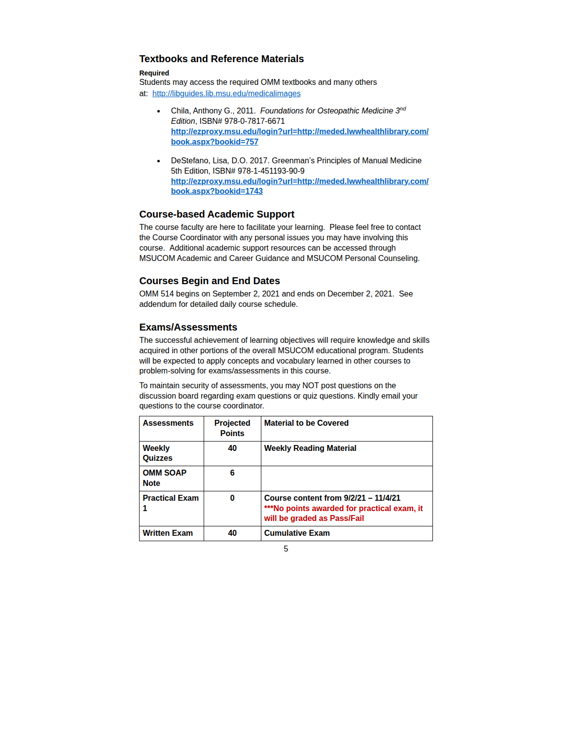Textbooks and Reference Materials
Required
Students may access the required OMM textbooks and many others
at: http://libguides.lib.msu.edu/medicalimages
Chila, Anthony G., 2011. Foundations for Osteopathic Medicine 3nd Edition, ISBN# 978-0-7817-6671
http://ezproxy.msu.edu/login?url=http://meded.lwwhealthlibrary.com/book.aspx?bookid=757
DeStefano, Lisa, D.O. 2017. Greenman’s Principles of Manual Medicine 5th Edition, ISBN# 978-1-451193-90-9
http://ezproxy.msu.edu/login?url=http://meded.lwwhealthlibrary.com/book.aspx?bookid=1743
Course-based Academic Support
The course faculty are here to facilitate your learning. Please feel free to contact the Course Coordinator with any personal issues you may have involving this course. Additional academic support resources can be accessed through MSUCOM Academic and Career Guidance and MSUCOM Personal Counseling.
Courses Begin and End Dates
OMM 514 begins on September 2, 2021 and ends on December 2, 2021. See addendum for detailed daily course schedule.
Exams/Assessments
The successful achievement of learning objectives will require knowledge and skills acquired in other portions of the overall MSUCOM educational program. Students will be expected to apply concepts and vocabulary learned in other courses to problem-solving for exams/assessments in this course.
To maintain security of assessments, you may NOT post questions on the discussion board regarding exam questions or quiz questions. Kindly email your questions to the course coordinator.
| Assessments | Projected Points | Material to be Covered |
| --- | --- | --- |
| Weekly Quizzes | 40 | Weekly Reading Material |
| OMM SOAP Note | 6 | |
| Practical Exam 1 | 0 | Course content from 9/2/21 – 11/4/21 ***No points awarded for practical exam, it will be graded as Pass/Fail |
| Written Exam | 40 | Cumulative Exam |
5